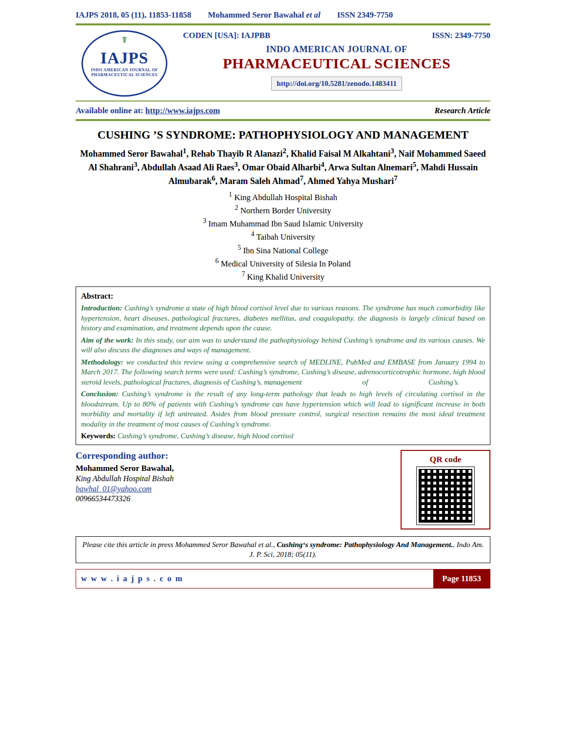IAJPS 2018, 05 (11), 11853-11858 Mohammed Seror Bawahal et al ISSN 2349-7750
☤
IAJPS
INDO AMERICAN JOURNAL OF
PHARMACEUTICAL SCIENCES
CODEN [USA]: IAJPBB ISSN: 2349-7750
INDO AMERICAN JOURNAL OF
PHARMACEUTICAL SCIENCES
http://doi.org/10.5281/zenodo.1483411
Available online at: http://www.iajps.com Research Article
CUSHING ’S SYNDROME: PATHOPHYSIOLOGY AND MANAGEMENT
Mohammed Seror Bawahal1, Rehab Thayib R Alanazi2, Khalid Faisal M Alkahtani3, Naif Mohammed Saeed Al Shahrani3, Abdullah Asaad Ali Raes3, Omar Obaid Alharbi4, Arwa Sultan Alnemari5, Mahdi Hussain Almubarak6, Maram Saleh Ahmad7, Ahmed Yahya Mushari7
1 King Abdullah Hospital Bishah
2 Northern Border University
3 Imam Muhammad Ibn Saud Islamic University
4 Taibah University
5 Ibn Sina National College
6 Medical University of Silesia In Poland
7 King Khalid University
Abstract:
Introduction: Cushing’s syndrome a state of high blood cortisol level due to various reasons. The syndrome has much comorbidity like hypertension, heart diseases, pathological fractures, diabetes mellitus, and coagulopathy. the diagnosis is largely clinical based on history and examination, and treatment depends upon the cause.
Aim of the work: In this study, our aim was to understand the pathophysiology behind Cushing’s syndrome and its various causes. We will also discuss the diagnoses and ways of management.
Methodology: we conducted this review using a comprehensive search of MEDLINE, PubMed and EMBASE from January 1994 to March 2017. The following search terms were used: Cushing’s syndrome, Cushing’s disease, adrenocorticotrophic hormone, high blood steroid levels, pathological fractures, diagnosis of Cushing’s, management of Cushing’s.
Conclusion: Cushing’s syndrome is the result of any long-term pathology that leads to high levels of circulating cortisol in the bloodstream. Up to 80% of patients with Cushing’s syndrome can have hypertension which will lead to significant increase in both morbidity and mortality if left untreated. Asides from blood pressure control, surgical resection remains the most ideal treatment modality in the treatment of most causes of Cushing’s syndrome.
Keywords: Cushing’s syndrome, Cushing’s disease, high blood cortisol
Corresponding author:
Mohammed Seror Bawahal,
King Abdullah Hospital Bishah
bawhal_01@yahoo.com
00966534473326
QR code
Please cite this article in press Mohammed Seror Bawahal et al., Cushing‘s syndrome: Pathophysiology And Management., Indo Am. J. P. Sci, 2018; 05(11).
w w w . i a j p s . c o m
Page 11853